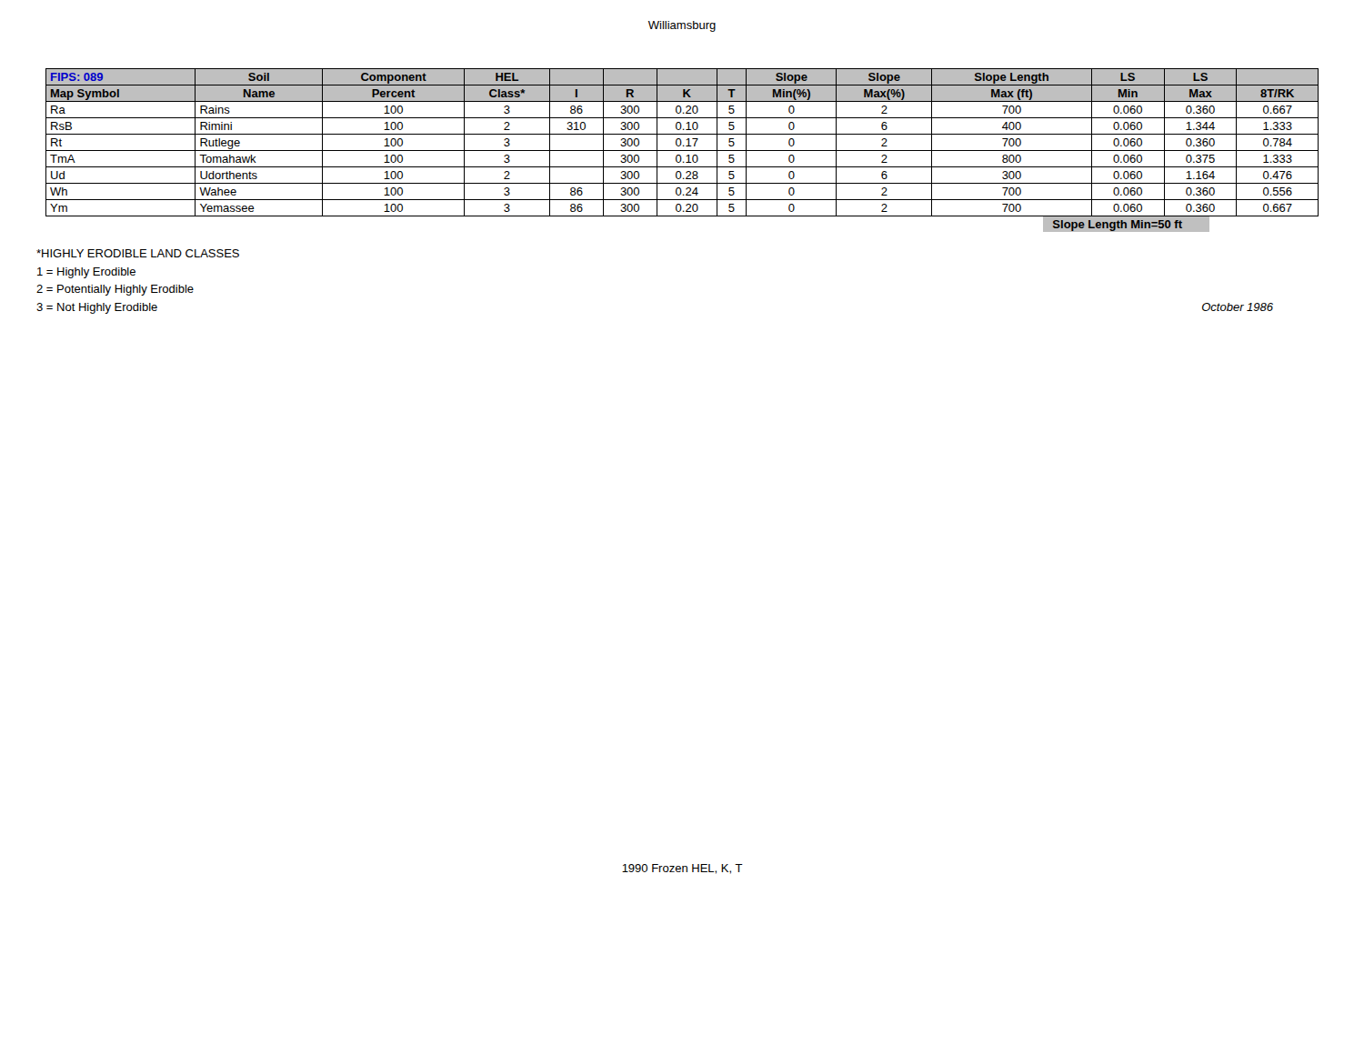Williamsburg
| FIPS: 089 | Soil | Component | HEL | | | | | Slope | Slope | Slope Length | LS | LS | |
| --- | --- | --- | --- | --- | --- | --- | --- | --- | --- | --- | --- | --- | --- |
| Map Symbol | Name | Percent | Class* | I | R | K | T | Min(%) | Max(%) | Max (ft) | Min | Max | 8T/RK |
| Ra | Rains | 100 | 3 | 86 | 300 | 0.20 | 5 | 0 | 2 | 700 | 0.060 | 0.360 | 0.667 |
| RsB | Rimini | 100 | 2 | 310 | 300 | 0.10 | 5 | 0 | 6 | 400 | 0.060 | 1.344 | 1.333 |
| Rt | Rutlege | 100 | 3 | | 300 | 0.17 | 5 | 0 | 2 | 700 | 0.060 | 0.360 | 0.784 |
| TmA | Tomahawk | 100 | 3 | | 300 | 0.10 | 5 | 0 | 2 | 800 | 0.060 | 0.375 | 1.333 |
| Ud | Udorthents | 100 | 2 | | 300 | 0.28 | 5 | 0 | 6 | 300 | 0.060 | 1.164 | 0.476 |
| Wh | Wahee | 100 | 3 | 86 | 300 | 0.24 | 5 | 0 | 2 | 700 | 0.060 | 0.360 | 0.556 |
| Ym | Yemassee | 100 | 3 | 86 | 300 | 0.20 | 5 | 0 | 2 | 700 | 0.060 | 0.360 | 0.667 |
Slope Length Min=50 ft
*HIGHLY ERODIBLE LAND CLASSES
1 = Highly Erodible
2 = Potentially Highly Erodible
3 = Not Highly Erodible October 1986
1990 Frozen HEL, K, T